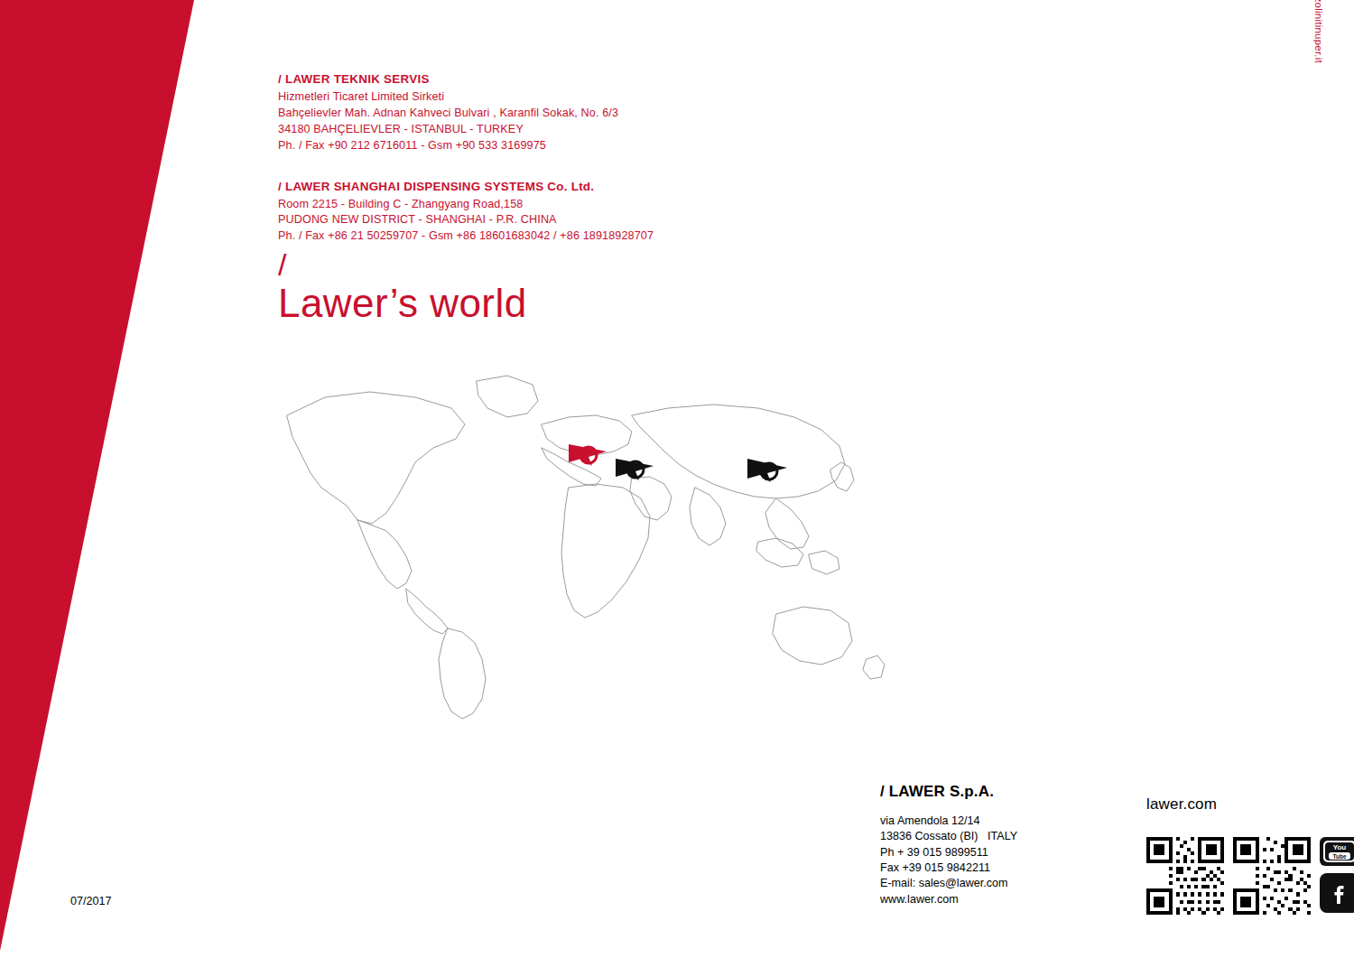azzolinitinuper.it
/ LAWER TEKNIK SERVIS
Hizmetleri Ticaret Limited Sirketi
Bahçelievler Mah. Adnan Kahveci Bulvari , Karanfil Sokak, No. 6/3
34180 BAHÇELIEVLER - ISTANBUL - TURKEY
Ph. / Fax +90 212 6716011 - Gsm +90 533 3169975
/ LAWER SHANGHAI DISPENSING SYSTEMS Co. Ltd.
Room 2215 - Building C - Zhangyang Road,158
PUDONG NEW DISTRICT - SHANGHAI - P.R. CHINA
Ph. / Fax +86 21 50259707 - Gsm +86 18601683042 / +86 18918928707
/
Lawer’s world
/ LAWER S.p.A.
via Amendola 12/14
13836 Cossato (BI) ITALY
Ph + 39 015 9899511
Fax +39 015 9842211
E-mail: sales@lawer.com
www.lawer.com
lawer.com
07/2017
You Tube